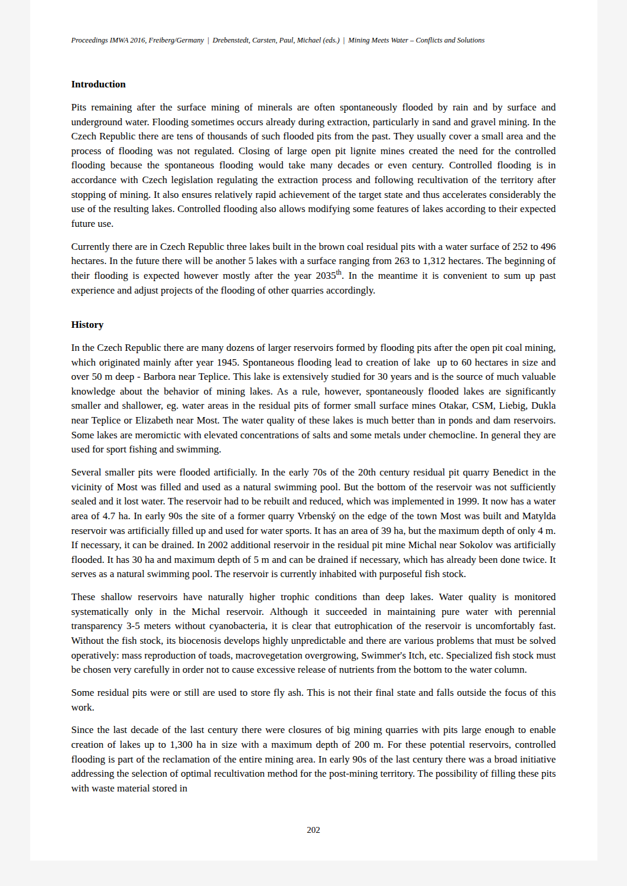Proceedings IMWA 2016, Freiberg/Germany | Drebenstedt, Carsten, Paul, Michael (eds.) | Mining Meets Water – Conflicts and Solutions
Introduction
Pits remaining after the surface mining of minerals are often spontaneously flooded by rain and by surface and underground water. Flooding sometimes occurs already during extraction, particularly in sand and gravel mining. In the Czech Republic there are tens of thousands of such flooded pits from the past. They usually cover a small area and the process of flooding was not regulated. Closing of large open pit lignite mines created the need for the controlled flooding because the spontaneous flooding would take many decades or even century. Controlled flooding is in accordance with Czech legislation regulating the extraction process and following recultivation of the territory after stopping of mining. It also ensures relatively rapid achievement of the target state and thus accelerates considerably the use of the resulting lakes. Controlled flooding also allows modifying some features of lakes according to their expected future use.
Currently there are in Czech Republic three lakes built in the brown coal residual pits with a water surface of 252 to 496 hectares. In the future there will be another 5 lakes with a surface ranging from 263 to 1,312 hectares. The beginning of their flooding is expected however mostly after the year 2035th. In the meantime it is convenient to sum up past experience and adjust projects of the flooding of other quarries accordingly.
History
In the Czech Republic there are many dozens of larger reservoirs formed by flooding pits after the open pit coal mining, which originated mainly after year 1945. Spontaneous flooding lead to creation of lake up to 60 hectares in size and over 50 m deep - Barbora near Teplice. This lake is extensively studied for 30 years and is the source of much valuable knowledge about the behavior of mining lakes. As a rule, however, spontaneously flooded lakes are significantly smaller and shallower, eg. water areas in the residual pits of former small surface mines Otakar, CSM, Liebig, Dukla near Teplice or Elizabeth near Most. The water quality of these lakes is much better than in ponds and dam reservoirs. Some lakes are meromictic with elevated concentrations of salts and some metals under chemocline. In general they are used for sport fishing and swimming.
Several smaller pits were flooded artificially. In the early 70s of the 20th century residual pit quarry Benedict in the vicinity of Most was filled and used as a natural swimming pool. But the bottom of the reservoir was not sufficiently sealed and it lost water. The reservoir had to be rebuilt and reduced, which was implemented in 1999. It now has a water area of 4.7 ha. In early 90s the site of a former quarry Vrbenský on the edge of the town Most was built and Matylda reservoir was artificially filled up and used for water sports. It has an area of 39 ha, but the maximum depth of only 4 m. If necessary, it can be drained. In 2002 additional reservoir in the residual pit mine Michal near Sokolov was artificially flooded. It has 30 ha and maximum depth of 5 m and can be drained if necessary, which has already been done twice. It serves as a natural swimming pool. The reservoir is currently inhabited with purposeful fish stock.
These shallow reservoirs have naturally higher trophic conditions than deep lakes. Water quality is monitored systematically only in the Michal reservoir. Although it succeeded in maintaining pure water with perennial transparency 3-5 meters without cyanobacteria, it is clear that eutrophication of the reservoir is uncomfortably fast. Without the fish stock, its biocenosis develops highly unpredictable and there are various problems that must be solved operatively: mass reproduction of toads, macrovegetation overgrowing, Swimmer's Itch, etc. Specialized fish stock must be chosen very carefully in order not to cause excessive release of nutrients from the bottom to the water column.
Some residual pits were or still are used to store fly ash. This is not their final state and falls outside the focus of this work.
Since the last decade of the last century there were closures of big mining quarries with pits large enough to enable creation of lakes up to 1,300 ha in size with a maximum depth of 200 m. For these potential reservoirs, controlled flooding is part of the reclamation of the entire mining area. In early 90s of the last century there was a broad initiative addressing the selection of optimal recultivation method for the post-mining territory. The possibility of filling these pits with waste material stored in
202